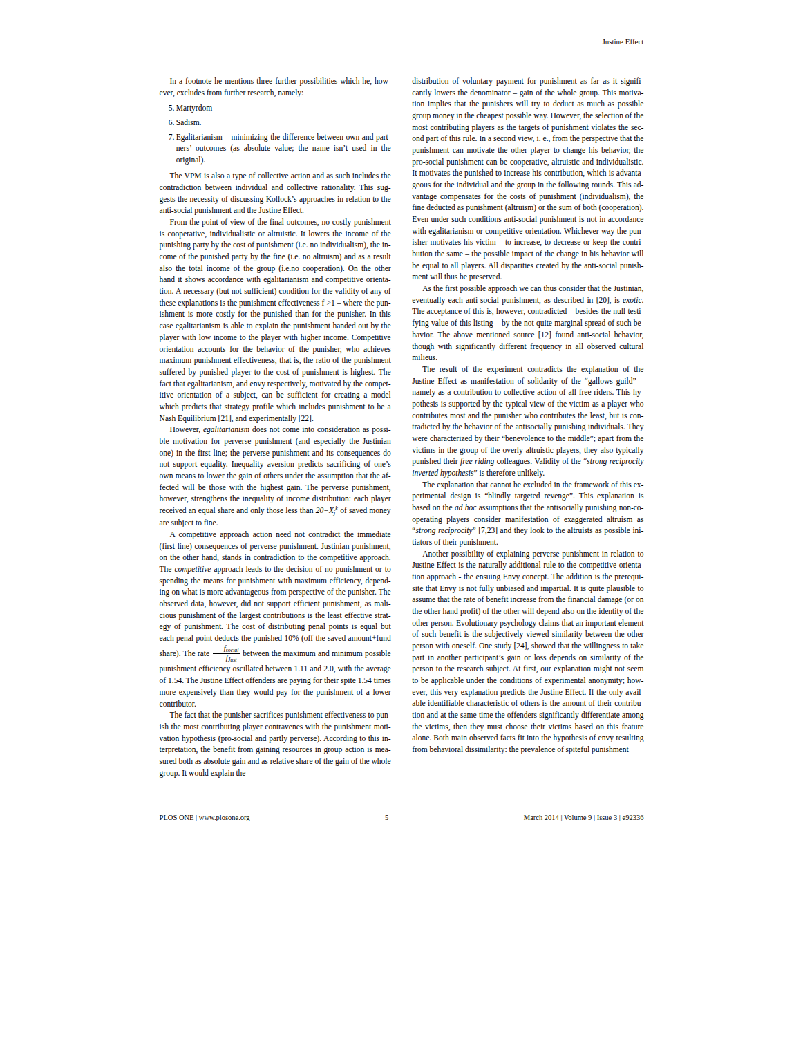Justine Effect
In a footnote he mentions three further possibilities which he, however, excludes from further research, namely:
5. Martyrdom
6. Sadism.
7. Egalitarianism – minimizing the difference between own and partners’ outcomes (as absolute value; the name isn’t used in the original).
The VPM is also a type of collective action and as such includes the contradiction between individual and collective rationality. This suggests the necessity of discussing Kollock’s approaches in relation to the anti-social punishment and the Justine Effect.
From the point of view of the final outcomes, no costly punishment is cooperative, individualistic or altruistic. It lowers the income of the punishing party by the cost of punishment (i.e. no individualism), the income of the punished party by the fine (i.e. no altruism) and as a result also the total income of the group (i.e.no cooperation). On the other hand it shows accordance with egalitarianism and competitive orientation. A necessary (but not sufficient) condition for the validity of any of these explanations is the punishment effectiveness f >1 – where the punishment is more costly for the punished than for the punisher. In this case egalitarianism is able to explain the punishment handed out by the player with low income to the player with higher income. Competitive orientation accounts for the behavior of the punisher, who achieves maximum punishment effectiveness, that is, the ratio of the punishment suffered by punished player to the cost of punishment is highest. The fact that egalitarianism, and envy respectively, motivated by the competitive orientation of a subject, can be sufficient for creating a model which predicts that strategy profile which includes punishment to be a Nash Equilibrium [21], and experimentally [22].
However, egalitarianism does not come into consideration as possible motivation for perverse punishment (and especially the Justinian one) in the first line; the perverse punishment and its consequences do not support equality. Inequality aversion predicts sacrificing of one’s own means to lower the gain of others under the assumption that the affected will be those with the highest gain. The perverse punishment, however, strengthens the inequality of income distribution: each player received an equal share and only those less than 20−Xjk of saved money are subject to fine.
A competitive approach action need not contradict the immediate (first line) consequences of perverse punishment. Justinian punishment, on the other hand, stands in contradiction to the competitive approach. The competitive approach leads to the decision of no punishment or to spending the means for punishment with maximum efficiency, depending on what is more advantageous from perspective of the punisher. The observed data, however, did not support efficient punishment, as malicious punishment of the largest contributions is the least effective strategy of punishment. The cost of distributing penal points is equal but each penal point deducts the punished 10% (off the saved amount+fund share). The rate fsocial fJust between the maximum and minimum possible punishment efficiency oscillated between 1.11 and 2.0, with the average of 1.54. The Justine Effect offenders are paying for their spite 1.54 times more expensively than they would pay for the punishment of a lower contributor.
The fact that the punisher sacrifices punishment effectiveness to punish the most contributing player contravenes with the punishment motivation hypothesis (pro-social and partly perverse). According to this interpretation, the benefit from gaining resources in group action is measured both as absolute gain and as relative share of the gain of the whole group. It would explain the
distribution of voluntary payment for punishment as far as it significantly lowers the denominator – gain of the whole group. This motivation implies that the punishers will try to deduct as much as possible group money in the cheapest possible way. However, the selection of the most contributing players as the targets of punishment violates the second part of this rule. In a second view, i. e., from the perspective that the punishment can motivate the other player to change his behavior, the pro-social punishment can be cooperative, altruistic and individualistic. It motivates the punished to increase his contribution, which is advantageous for the individual and the group in the following rounds. This advantage compensates for the costs of punishment (individualism), the fine deducted as punishment (altruism) or the sum of both (cooperation). Even under such conditions anti-social punishment is not in accordance with egalitarianism or competitive orientation. Whichever way the punisher motivates his victim – to increase, to decrease or keep the contribution the same – the possible impact of the change in his behavior will be equal to all players. All disparities created by the anti-social punishment will thus be preserved.
As the first possible approach we can thus consider that the Justinian, eventually each anti-social punishment, as described in [20], is exotic. The acceptance of this is, however, contradicted – besides the null testifying value of this listing – by the not quite marginal spread of such behavior. The above mentioned source [12] found anti-social behavior, though with significantly different frequency in all observed cultural milieus.
The result of the experiment contradicts the explanation of the Justine Effect as manifestation of solidarity of the “gallows guild” – namely as a contribution to collective action of all free riders. This hypothesis is supported by the typical view of the victim as a player who contributes most and the punisher who contributes the least, but is contradicted by the behavior of the antisocially punishing individuals. They were characterized by their “benevolence to the middle”; apart from the victims in the group of the overly altruistic players, they also typically punished their free riding colleagues. Validity of the “strong reciprocity inverted hypothesis” is therefore unlikely.
The explanation that cannot be excluded in the framework of this experimental design is “blindly targeted revenge”. This explanation is based on the ad hoc assumptions that the antisocially punishing non-cooperating players consider manifestation of exaggerated altruism as “strong reciprocity” [7,23] and they look to the altruists as possible initiators of their punishment.
Another possibility of explaining perverse punishment in relation to Justine Effect is the naturally additional rule to the competitive orientation approach - the ensuing Envy concept. The addition is the prerequisite that Envy is not fully unbiased and impartial. It is quite plausible to assume that the rate of benefit increase from the financial damage (or on the other hand profit) of the other will depend also on the identity of the other person. Evolutionary psychology claims that an important element of such benefit is the subjectively viewed similarity between the other person with oneself. One study [24], showed that the willingness to take part in another participant’s gain or loss depends on similarity of the person to the research subject. At first, our explanation might not seem to be applicable under the conditions of experimental anonymity; however, this very explanation predicts the Justine Effect. If the only available identifiable characteristic of others is the amount of their contribution and at the same time the offenders significantly differentiate among the victims, then they must choose their victims based on this feature alone. Both main observed facts fit into the hypothesis of envy resulting from behavioral dissimilarity: the prevalence of spiteful punishment
PLOS ONE | www.plosone.org
5
March 2014 | Volume 9 | Issue 3 | e92336